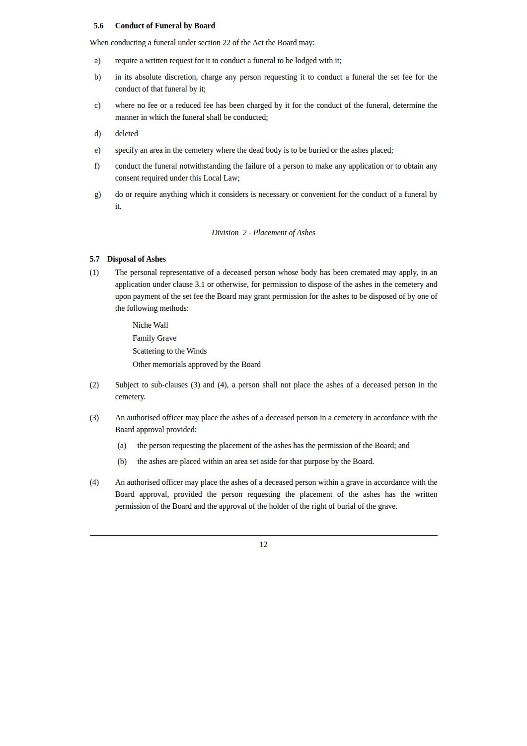5.6 Conduct of Funeral by Board
When conducting a funeral under section 22 of the Act the Board may:
a) require a written request for it to conduct a funeral to be lodged with it;
b) in its absolute discretion, charge any person requesting it to conduct a funeral the set fee for the conduct of that funeral by it;
c) where no fee or a reduced fee has been charged by it for the conduct of the funeral, determine the manner in which the funeral shall be conducted;
d) deleted
e) specify an area in the cemetery where the dead body is to be buried or the ashes placed;
f) conduct the funeral notwithstanding the failure of a person to make any application or to obtain any consent required under this Local Law;
g) do or require anything which it considers is necessary or convenient for the conduct of a funeral by it.
Division 2 - Placement of Ashes
5.7 Disposal of Ashes
(1) The personal representative of a deceased person whose body has been cremated may apply, in an application under clause 3.1 or otherwise, for permission to dispose of the ashes in the cemetery and upon payment of the set fee the Board may grant permission for the ashes to be disposed of by one of the following methods:
Niche Wall
Family Grave
Scattering to the Winds
Other memorials approved by the Board
(2) Subject to sub-clauses (3) and (4), a person shall not place the ashes of a deceased person in the cemetery.
(3) An authorised officer may place the ashes of a deceased person in a cemetery in accordance with the Board approval provided:
(a) the person requesting the placement of the ashes has the permission of the Board; and
(b) the ashes are placed within an area set aside for that purpose by the Board.
(4) An authorised officer may place the ashes of a deceased person within a grave in accordance with the Board approval, provided the person requesting the placement of the ashes has the written permission of the Board and the approval of the holder of the right of burial of the grave.
12